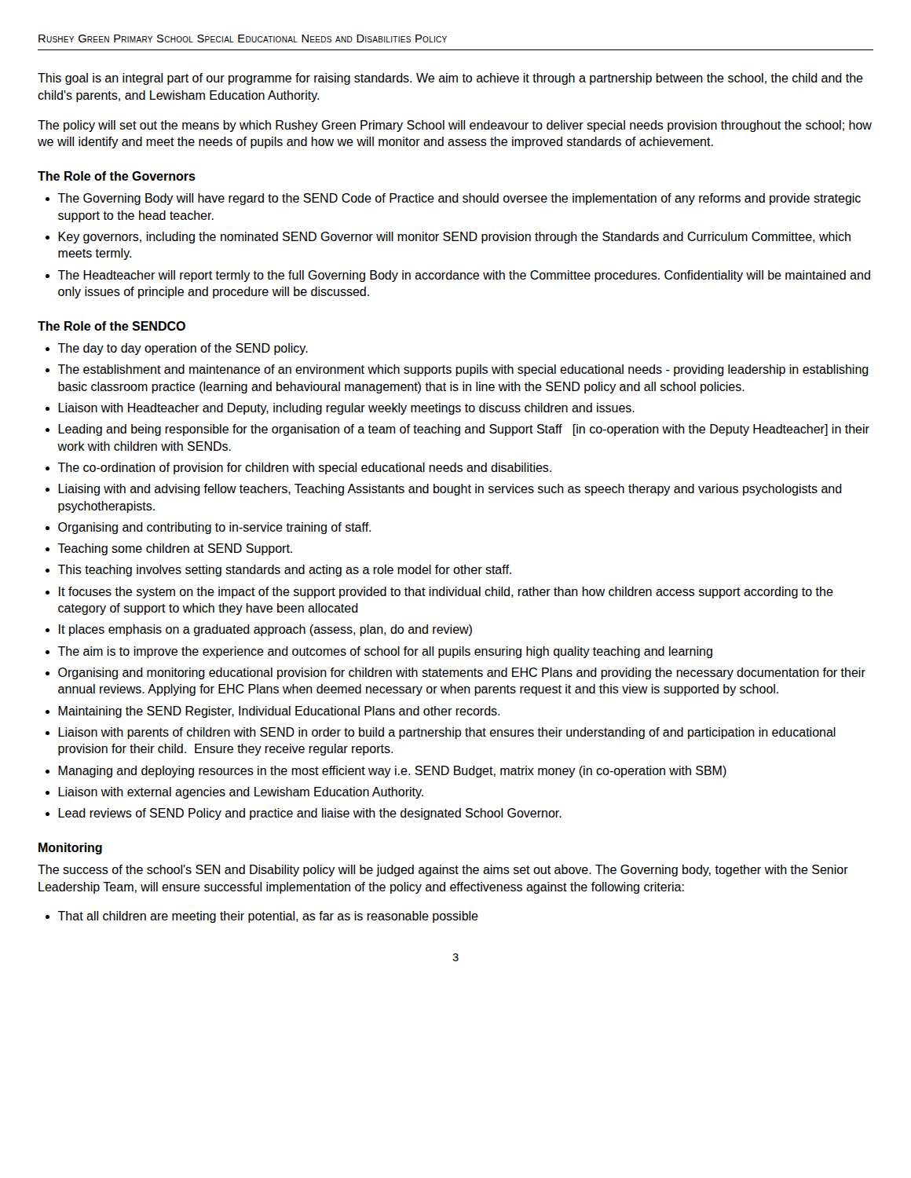Rushey Green Primary School Special Educational Needs and Disabilities Policy
This goal is an integral part of our programme for raising standards. We aim to achieve it through a partnership between the school, the child and the child's parents, and Lewisham Education Authority.
The policy will set out the means by which Rushey Green Primary School will endeavour to deliver special needs provision throughout the school; how we will identify and meet the needs of pupils and how we will monitor and assess the improved standards of achievement.
The Role of the Governors
The Governing Body will have regard to the SEND Code of Practice and should oversee the implementation of any reforms and provide strategic support to the head teacher.
Key governors, including the nominated SEND Governor will monitor SEND provision through the Standards and Curriculum Committee, which meets termly.
The Headteacher will report termly to the full Governing Body in accordance with the Committee procedures. Confidentiality will be maintained and only issues of principle and procedure will be discussed.
The Role of the SENDCO
The day to day operation of the SEND policy.
The establishment and maintenance of an environment which supports pupils with special educational needs - providing leadership in establishing basic classroom practice (learning and behavioural management) that is in line with the SEND policy and all school policies.
Liaison with Headteacher and Deputy, including regular weekly meetings to discuss children and issues.
Leading and being responsible for the organisation of a team of teaching and Support Staff [in co-operation with the Deputy Headteacher] in their work with children with SENDs.
The co-ordination of provision for children with special educational needs and disabilities.
Liaising with and advising fellow teachers, Teaching Assistants and bought in services such as speech therapy and various psychologists and psychotherapists.
Organising and contributing to in-service training of staff.
Teaching some children at SEND Support.
This teaching involves setting standards and acting as a role model for other staff.
It focuses the system on the impact of the support provided to that individual child, rather than how children access support according to the category of support to which they have been allocated
It places emphasis on a graduated approach (assess, plan, do and review)
The aim is to improve the experience and outcomes of school for all pupils ensuring high quality teaching and learning
Organising and monitoring educational provision for children with statements and EHC Plans and providing the necessary documentation for their annual reviews. Applying for EHC Plans when deemed necessary or when parents request it and this view is supported by school.
Maintaining the SEND Register, Individual Educational Plans and other records.
Liaison with parents of children with SEND in order to build a partnership that ensures their understanding of and participation in educational provision for their child. Ensure they receive regular reports.
Managing and deploying resources in the most efficient way i.e. SEND Budget, matrix money (in co-operation with SBM)
Liaison with external agencies and Lewisham Education Authority.
Lead reviews of SEND Policy and practice and liaise with the designated School Governor.
Monitoring
The success of the school's SEN and Disability policy will be judged against the aims set out above. The Governing body, together with the Senior Leadership Team, will ensure successful implementation of the policy and effectiveness against the following criteria:
That all children are meeting their potential, as far as is reasonable possible
3